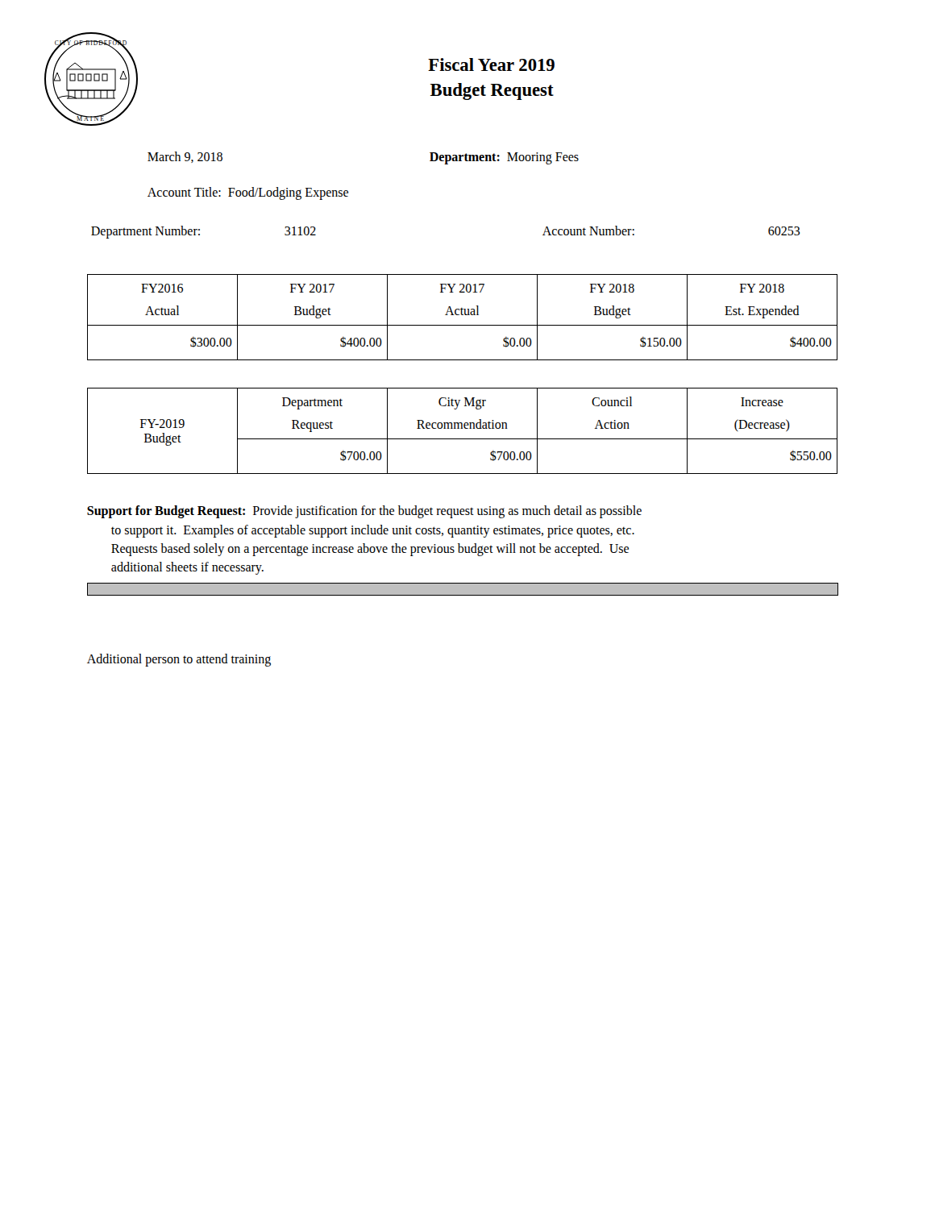CITY OF BIDDEFORD MAINE
Fiscal Year 2019
Budget Request
March 9, 2018 Department: Mooring Fees
Account Title: Food/Lodging Expense
Department Number: 31102 Account Number: 60253
| FY2016 | FY 2017 | FY 2017 | FY 2018 | FY 2018 |
| Actual | Budget | Actual | Budget | Est. Expended |
| $300.00 | $400.00 | $0.00 | $150.00 | $400.00 |
| FY-2019 Budget | Department | City Mgr | Council | Increase |
| Request | Recommendation | Action | (Decrease) |
| $700.00 | $700.00 | | $550.00 |
Support for Budget Request: Provide justification for the budget request using as much detail as possible to support it. Examples of acceptable support include unit costs, quantity estimates, price quotes, etc. Requests based solely on a percentage increase above the previous budget will not be accepted. Use additional sheets if necessary.
Additional person to attend training